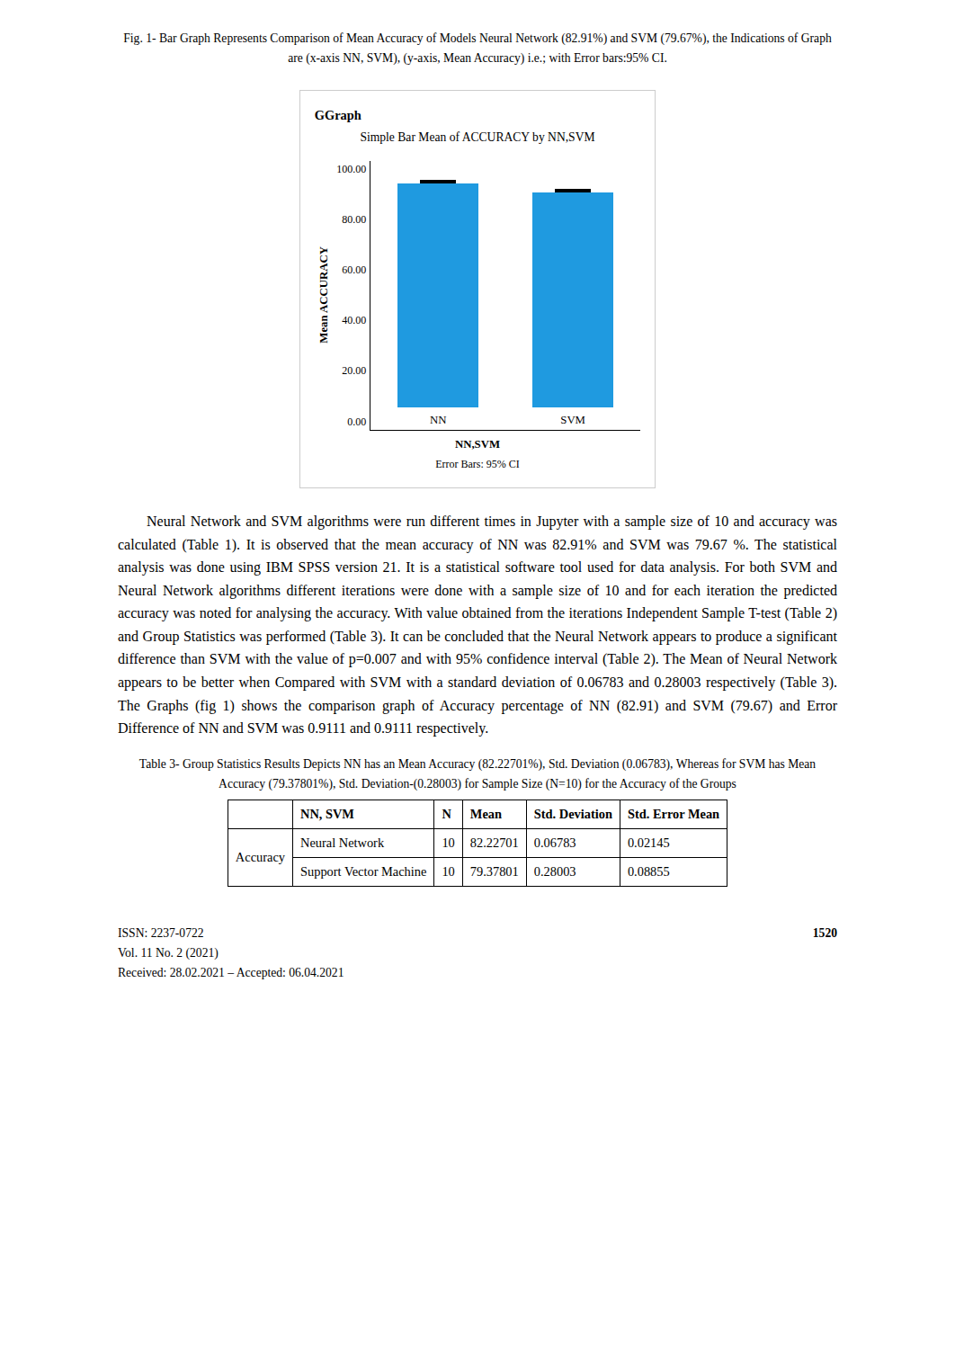Fig. 1- Bar Graph Represents Comparison of Mean Accuracy of Models Neural Network (82.91%) and SVM (79.67%), the Indications of Graph are (x-axis NN, SVM), (y-axis, Mean Accuracy) i.e.; with Error bars:95% CI.
GGraph
Simple Bar Mean of ACCURACY by NN,SVM
Mean ACCURACY
100.00 80.00 60.00 40.00 20.00 0.00
NN
SVM
NN,SVM
Error Bars: 95% CI
Neural Network and SVM algorithms were run different times in Jupyter with a sample size of 10 and accuracy was calculated (Table 1). It is observed that the mean accuracy of NN was 82.91% and SVM was 79.67 %. The statistical analysis was done using IBM SPSS version 21. It is a statistical software tool used for data analysis. For both SVM and Neural Network algorithms different iterations were done with a sample size of 10 and for each iteration the predicted accuracy was noted for analysing the accuracy. With value obtained from the iterations Independent Sample T-test (Table 2) and Group Statistics was performed (Table 3). It can be concluded that the Neural Network appears to produce a significant difference than SVM with the value of p=0.007 and with 95% confidence interval (Table 2). The Mean of Neural Network appears to be better when Compared with SVM with a standard deviation of 0.06783 and 0.28003 respectively (Table 3). The Graphs (fig 1) shows the comparison graph of Accuracy percentage of NN (82.91) and SVM (79.67) and Error Difference of NN and SVM was 0.9111 and 0.9111 respectively.
Table 3- Group Statistics Results Depicts NN has an Mean Accuracy (82.22701%), Std. Deviation (0.06783), Whereas for SVM has Mean Accuracy (79.37801%), Std. Deviation-(0.28003) for Sample Size (N=10) for the Accuracy of the Groups
| | NN, SVM | N | Mean | Std. Deviation | Std. Error Mean |
| --- | --- | --- | --- | --- | --- |
| Accuracy | Neural Network | 10 | 82.22701 | 0.06783 | 0.02145 |
| Support Vector Machine | 10 | 79.37801 | 0.28003 | 0.08855 |
ISSN: 2237-0722
Vol. 11 No. 2 (2021)
Received: 28.02.2021 – Accepted: 06.04.2021
1520